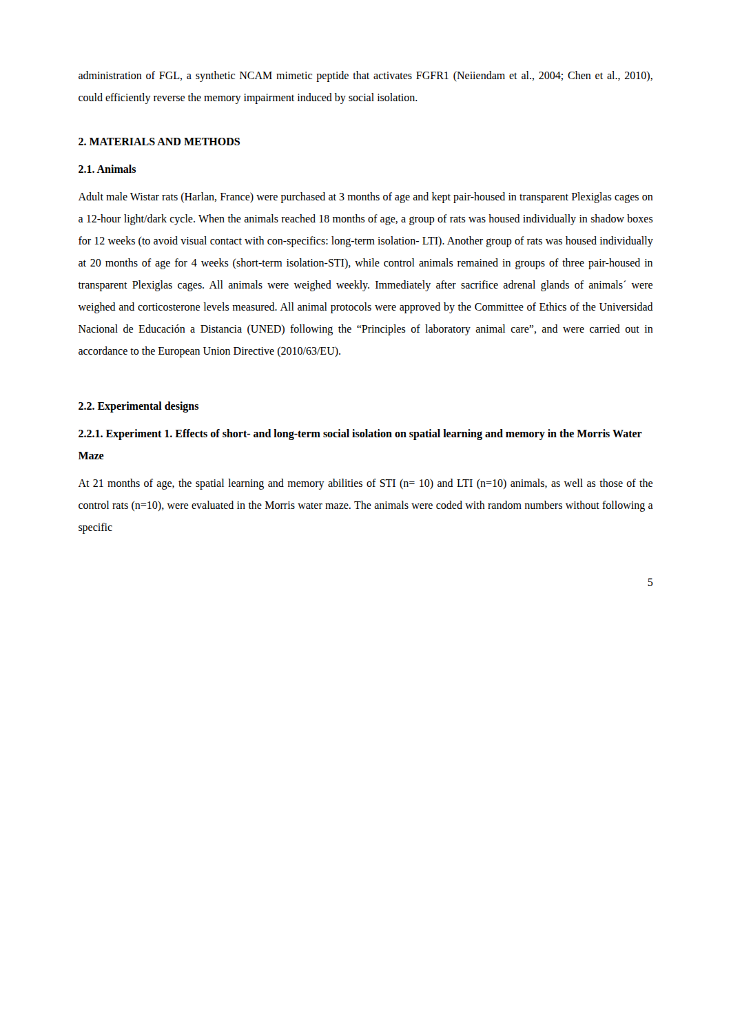administration of FGL, a synthetic NCAM mimetic peptide that activates FGFR1 (Neiiendam et al., 2004; Chen et al., 2010), could efficiently reverse the memory impairment induced by social isolation.
2. MATERIALS AND METHODS
2.1. Animals
Adult male Wistar rats (Harlan, France) were purchased at 3 months of age and kept pair-housed in transparent Plexiglas cages on a 12-hour light/dark cycle. When the animals reached 18 months of age, a group of rats was housed individually in shadow boxes for 12 weeks (to avoid visual contact with con-specifics: long-term isolation- LTI). Another group of rats was housed individually at 20 months of age for 4 weeks (short-term isolation-STI), while control animals remained in groups of three pair-housed in transparent Plexiglas cages. All animals were weighed weekly. Immediately after sacrifice adrenal glands of animals´ were weighed and corticosterone levels measured. All animal protocols were approved by the Committee of Ethics of the Universidad Nacional de Educación a Distancia (UNED) following the “Principles of laboratory animal care”, and were carried out in accordance to the European Union Directive (2010/63/EU).
2.2. Experimental designs
2.2.1. Experiment 1. Effects of short- and long-term social isolation on spatial learning and memory in the Morris Water Maze
At 21 months of age, the spatial learning and memory abilities of STI (n= 10) and LTI (n=10) animals, as well as those of the control rats (n=10), were evaluated in the Morris water maze. The animals were coded with random numbers without following a specific
5